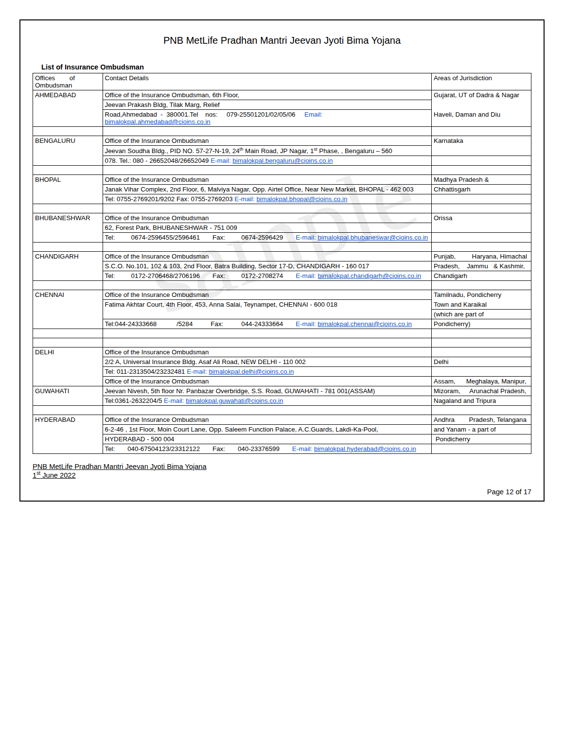sample
PNB MetLife Pradhan Mantri Jeevan Jyoti Bima Yojana
List of Insurance Ombudsman
| Offices of Ombudsman | Contact Details | Areas of Jurisdiction |
| --- | --- | --- |
| AHMEDABAD | Office of the Insurance Ombudsman, 6th Floor, | Gujarat, UT of Dadra & Nagar |
| Jeevan Prakash Bldg, Tilak Marg, Relief | |
| Road,Ahmedabad - 380001.Tel nos: 079-25501201/02/05/06 Email: bimalokpal.ahmedabad@cioins.co.in | Haveli, Daman and Diu |
| BENGALURU | Office of the Insurance Ombudsman | Karnataka |
| Jeevan Soudha Bldg., PID NO. 57-27-N-19, 24 th Main Road, JP Nagar, 1 st Phase, , Bengaluru – 560 |
| 078. Tel.: 080 - 26652048/26652049 E-mail: bimalokpal.bengaluru@cioins.co.in | |
| BHOPAL | Office of the Insurance Ombudsman | Madhya Pradesh & |
| Janak Vihar Complex, 2nd Floor, 6, Malviya Nagar, Opp. Airtel Office, Near New Market, BHOPAL - 462 003 | Chhattisgarh |
| Tel: 0755-2769201/9202 Fax: 0755-2769203 E-mail: bimalokpal.bhopal@cioins.co.in | |
| BHUBANESHWAR | Office of the Insurance Ombudsman | Orissa |
| 62, Forest Park, BHUBANESHWAR - 751 009 |
| Tel: 0674-2596455/2596461 Fax: 0674-2596429 E-mail: bimalokpal.bhubaneswar@cioins.co.in | |
| CHANDIGARH | Office of the Insurance Ombudsman | Punjab, Haryana, Himachal |
| S.C.O. No.101, 102 & 103, 2nd Floor, Batra Building, Sector 17-D, CHANDIGARH - 160 017 | Pradesh, Jammu & Kashmir, |
| Tel: 0172-2706468/2706196 Fax: 0172-2708274 E-mail: bimalokpal.chandigarh@cioins.co.in | Chandigarh |
| CHENNAI | Office of the Insurance Ombudsman | Tamilnadu, Pondicherry |
| Fatima Akhtar Court, 4th Floor, 453, Anna Salai, Teynampet, CHENNAI - 600 018 | Town and Karaikal |
| (which are part of |
| Tel:044-24333668 /5284 Fax: 044-24333664 E-mail: bimalokpal.chennai@cioins.co.in | Pondicherry) |
| DELHI | Office of the Insurance Ombudsman | |
| 2/2 A, Universal Insurance Bldg. Asaf Ali Road, NEW DELHI - 110 002 | Delhi |
| Tel: 011-2313504/23232481 E-mail: bimalokpal.delhi@cioins.co.in | |
| Office of the Insurance Ombudsman | Assam, Meghalaya, Manipur, |
| GUWAHATI | Jeevan Nivesh, 5th floor Nr. Panbazar Overbridge, S.S. Road, GUWAHATI - 781 001(ASSAM) | Mizoram, Arunachal Pradesh, |
| Tel:0361-2632204/5 E-mail: bimalokpal.guwahati@cioins.co.in | Nagaland and Tripura |
| HYDERABAD | Office of the Insurance Ombudsman | Andhra Pradesh, Telangana |
| 6-2-46 , 1st Floor, Moin Court Lane, Opp. Saleem Function Palace, A.C.Guards, Lakdi-Ka-Pool, | and Yanam - a part of |
| HYDERABAD - 500 004 |
| Pondicherry |
| Tel: 040-67504123/23312122 Fax: 040-23376599 E-mail: bimalokpal.hyderabad@cioins.co.in | |
PNB MetLife Pradhan Mantri Jeevan Jyoti Bima Yojana
1st June 2022
Page 12 of 17